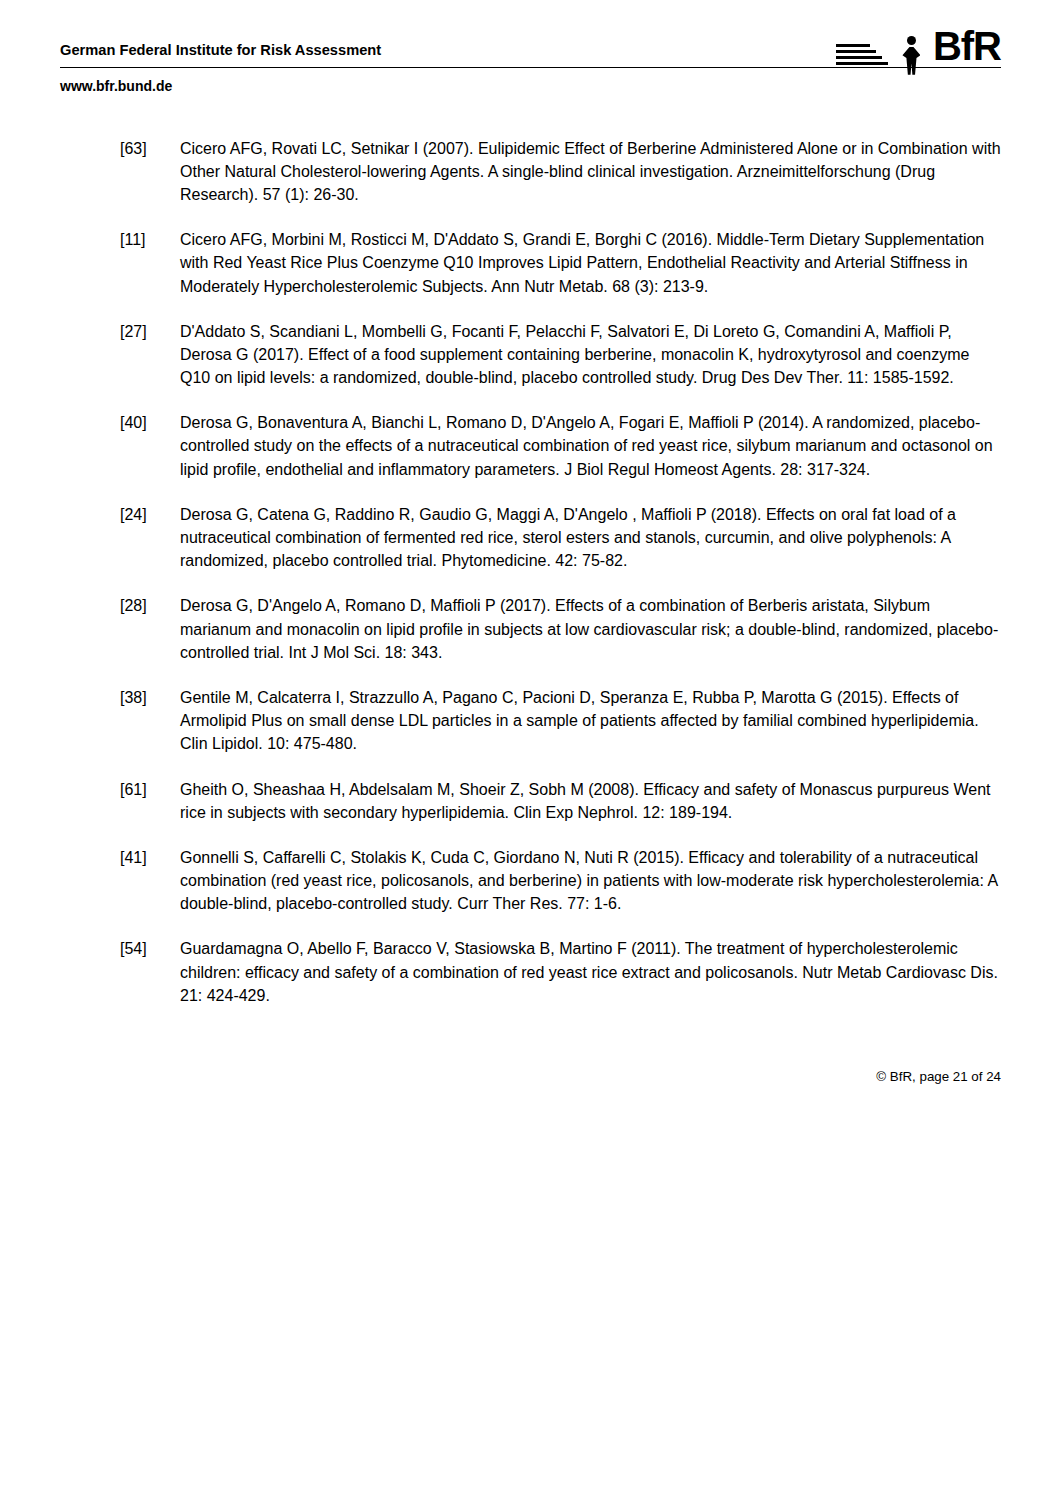German Federal Institute for Risk Assessment
BfR
www.bfr.bund.de
[63] Cicero AFG, Rovati LC, Setnikar I (2007). Eulipidemic Effect of Berberine Administered Alone or in Combination with Other Natural Cholesterol-lowering Agents. A single-blind clinical investigation. Arzneimittelforschung (Drug Research). 57 (1): 26-30.
[11] Cicero AFG, Morbini M, Rosticci M, D'Addato S, Grandi E, Borghi C (2016). Middle-Term Dietary Supplementation with Red Yeast Rice Plus Coenzyme Q10 Improves Lipid Pattern, Endothelial Reactivity and Arterial Stiffness in Moderately Hypercholesterolemic Subjects. Ann Nutr Metab. 68 (3): 213-9.
[27] D'Addato S, Scandiani L, Mombelli G, Focanti F, Pelacchi F, Salvatori E, Di Loreto G, Comandini A, Maffioli P, Derosa G (2017). Effect of a food supplement containing berberine, monacolin K, hydroxytyrosol and coenzyme Q10 on lipid levels: a randomized, double-blind, placebo controlled study. Drug Des Dev Ther. 11: 1585-1592.
[40] Derosa G, Bonaventura A, Bianchi L, Romano D, D'Angelo A, Fogari E, Maffioli P (2014). A randomized, placebo-controlled study on the effects of a nutraceutical combination of red yeast rice, silybum marianum and octasonol on lipid profile, endothelial and inflammatory parameters. J Biol Regul Homeost Agents. 28: 317-324.
[24] Derosa G, Catena G, Raddino R, Gaudio G, Maggi A, D'Angelo , Maffioli P (2018). Effects on oral fat load of a nutraceutical combination of fermented red rice, sterol esters and stanols, curcumin, and olive polyphenols: A randomized, placebo controlled trial. Phytomedicine. 42: 75-82.
[28] Derosa G, D'Angelo A, Romano D, Maffioli P (2017). Effects of a combination of Berberis aristata, Silybum marianum and monacolin on lipid profile in subjects at low cardiovascular risk; a double-blind, randomized, placebo-controlled trial. Int J Mol Sci. 18: 343.
[38] Gentile M, Calcaterra I, Strazzullo A, Pagano C, Pacioni D, Speranza E, Rubba P, Marotta G (2015). Effects of Armolipid Plus on small dense LDL particles in a sample of patients affected by familial combined hyperlipidemia. Clin Lipidol. 10: 475-480.
[61] Gheith O, Sheashaa H, Abdelsalam M, Shoeir Z, Sobh M (2008). Efficacy and safety of Monascus purpureus Went rice in subjects with secondary hyperlipidemia. Clin Exp Nephrol. 12: 189-194.
[41] Gonnelli S, Caffarelli C, Stolakis K, Cuda C, Giordano N, Nuti R (2015). Efficacy and tolerability of a nutraceutical combination (red yeast rice, policosanols, and berberine) in patients with low-moderate risk hypercholesterolemia: A double-blind, placebo-controlled study. Curr Ther Res. 77: 1-6.
[54] Guardamagna O, Abello F, Baracco V, Stasiowska B, Martino F (2011). The treatment of hypercholesterolemic children: efficacy and safety of a combination of red yeast rice extract and policosanols. Nutr Metab Cardiovasc Dis. 21: 424-429.
© BfR, page 21 of 24